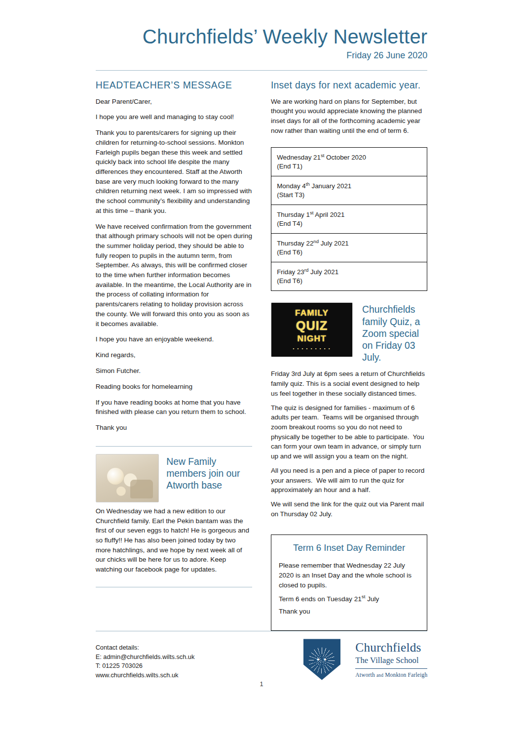Churchfields’ Weekly Newsletter
Friday 26 June 2020
HEADTEACHER’S MESSAGE
Dear Parent/Carer,
I hope you are well and managing to stay cool!
Thank you to parents/carers for signing up their children for returning-to-school sessions. Monkton Farleigh pupils began these this week and settled quickly back into school life despite the many differences they encountered. Staff at the Atworth base are very much looking forward to the many children returning next week. I am so impressed with the school community’s flexibility and understanding at this time – thank you.
We have received confirmation from the government that although primary schools will not be open during the summer holiday period, they should be able to fully reopen to pupils in the autumn term, from September. As always, this will be confirmed closer to the time when further information becomes available. In the meantime, the Local Authority are in the process of collating information for parents/carers relating to holiday provision across the county. We will forward this onto you as soon as it becomes available.
I hope you have an enjoyable weekend.
Kind regards,
Simon Futcher.
Reading books for homelearning
If you have reading books at home that you have finished with please can you return them to school.
Thank you
New Family members join our Atworth base
On Wednesday we had a new edition to our Churchfield family. Earl the Pekin bantam was the first of our seven eggs to hatch! He is gorgeous and so fluffy!! He has also been joined today by two more hatchlings, and we hope by next week all of our chicks will be here for us to adore. Keep watching our facebook page for updates.
Inset days for next academic year.
We are working hard on plans for September, but thought you would appreciate knowing the planned inset days for all of the forthcoming academic year now rather than waiting until the end of term 6.
| Wednesday 21 st October 2020 (End T1) |
| Monday 4 th January 2021 (Start T3) |
| Thursday 1 st April 2021 (End T4) |
| Thursday 22 nd July 2021 (End T6) |
| Friday 23 rd July 2021 (End T6) |
FAMILY QUIZ NIGHT • • • • • • • • •
Churchfields family Quiz, a Zoom special on Friday 03 July.
Friday 3rd July at 6pm sees a return of Churchfields family quiz. This is a social event designed to help us feel together in these socially distanced times.
The quiz is designed for families - maximum of 6 adults per team. Teams will be organised through zoom breakout rooms so you do not need to physically be together to be able to participate. You can form your own team in advance, or simply turn up and we will assign you a team on the night.
All you need is a pen and a piece of paper to record your answers. We will aim to run the quiz for approximately an hour and a half.
We will send the link for the quiz out via Parent mail on Thursday 02 July.
Term 6 Inset Day Reminder
Please remember that Wednesday 22 July 2020 is an Inset Day and the whole school is closed to pupils.
Term 6 ends on Tuesday 21st July
Thank you
Contact details:
E: admin@churchfields.wilts.sch.uk
T: 01225 703026
www.churchfields.wilts.sch.uk
✦ ✦
Churchfields
The Village School
Atworth and Monkton Farleigh
1